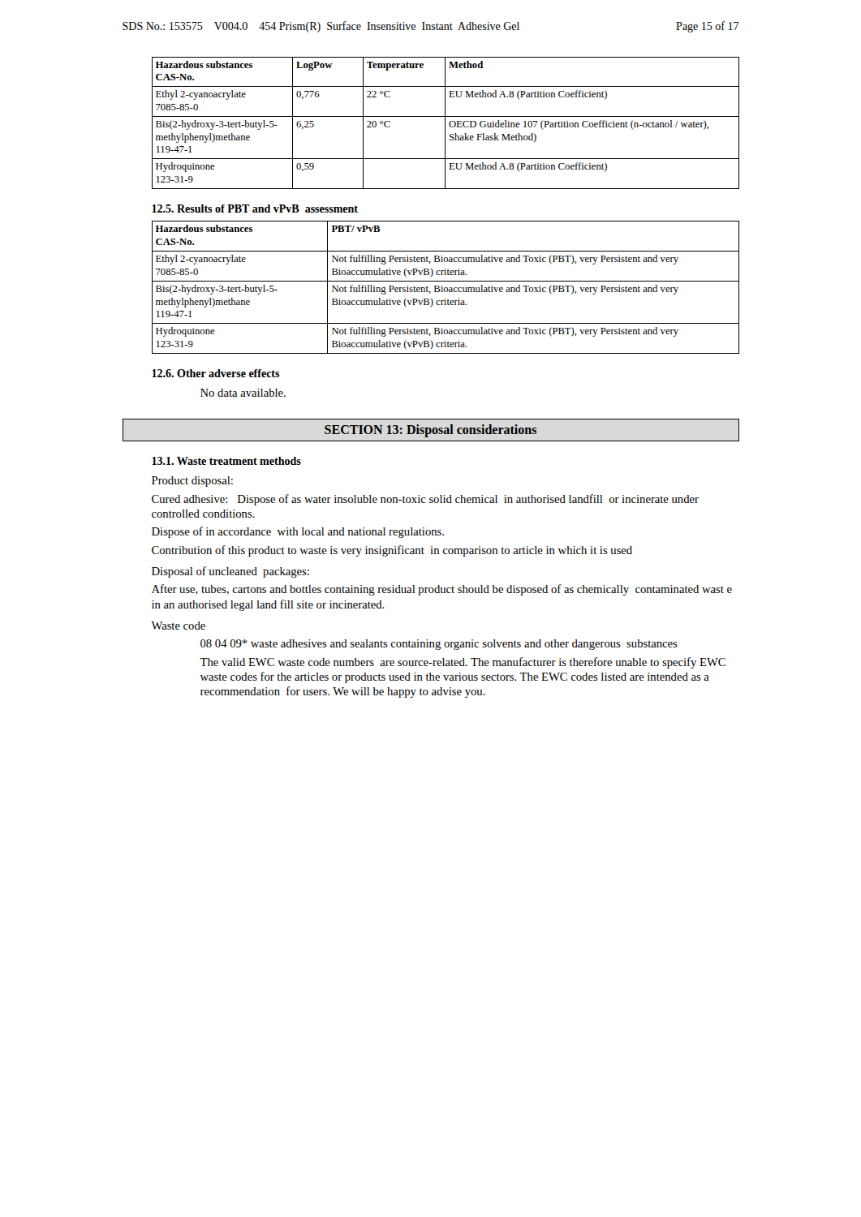SDS No.: 153575 V004.0 454 Prism(R) Surface Insensitive Instant Adhesive Gel
Page 15 of 17
| Hazardous substances CAS-No. | LogPow | Temperature | Method |
| --- | --- | --- | --- |
| Ethyl 2-cyanoacrylate 7085-85-0 | 0,776 | 22 °C | EU Method A.8 (Partition Coefficient) |
| Bis(2-hydroxy-3-tert-butyl-5-methylphenyl)methane 119-47-1 | 6,25 | 20 °C | OECD Guideline 107 (Partition Coefficient (n-octanol / water), Shake Flask Method) |
| Hydroquinone 123-31-9 | 0,59 | | EU Method A.8 (Partition Coefficient) |
12.5. Results of PBT and vPvB assessment
| Hazardous substances CAS-No. | PBT/ vPvB |
| --- | --- |
| Ethyl 2-cyanoacrylate 7085-85-0 | Not fulfilling Persistent, Bioaccumulative and Toxic (PBT), very Persistent and very Bioaccumulative (vPvB) criteria. |
| Bis(2-hydroxy-3-tert-butyl-5-methylphenyl)methane 119-47-1 | Not fulfilling Persistent, Bioaccumulative and Toxic (PBT), very Persistent and very Bioaccumulative (vPvB) criteria. |
| Hydroquinone 123-31-9 | Not fulfilling Persistent, Bioaccumulative and Toxic (PBT), very Persistent and very Bioaccumulative (vPvB) criteria. |
12.6. Other adverse effects
No data available.
SECTION 13: Disposal considerations
13.1. Waste treatment methods
Product disposal:
Cured adhesive: Dispose of as water insoluble non-toxic solid chemical in authorised landfill or incinerate under controlled conditions.
Dispose of in accordance with local and national regulations.
Contribution of this product to waste is very insignificant in comparison to article in which it is used
Disposal of uncleaned packages:
After use, tubes, cartons and bottles containing residual product should be disposed of as chemically contaminated wast e in an authorised legal land fill site or incinerated.
Waste code
08 04 09* waste adhesives and sealants containing organic solvents and other dangerous substances
The valid EWC waste code numbers are source-related. The manufacturer is therefore unable to specify EWC waste codes for the articles or products used in the various sectors. The EWC codes listed are intended as a recommendation for users. We will be happy to advise you.